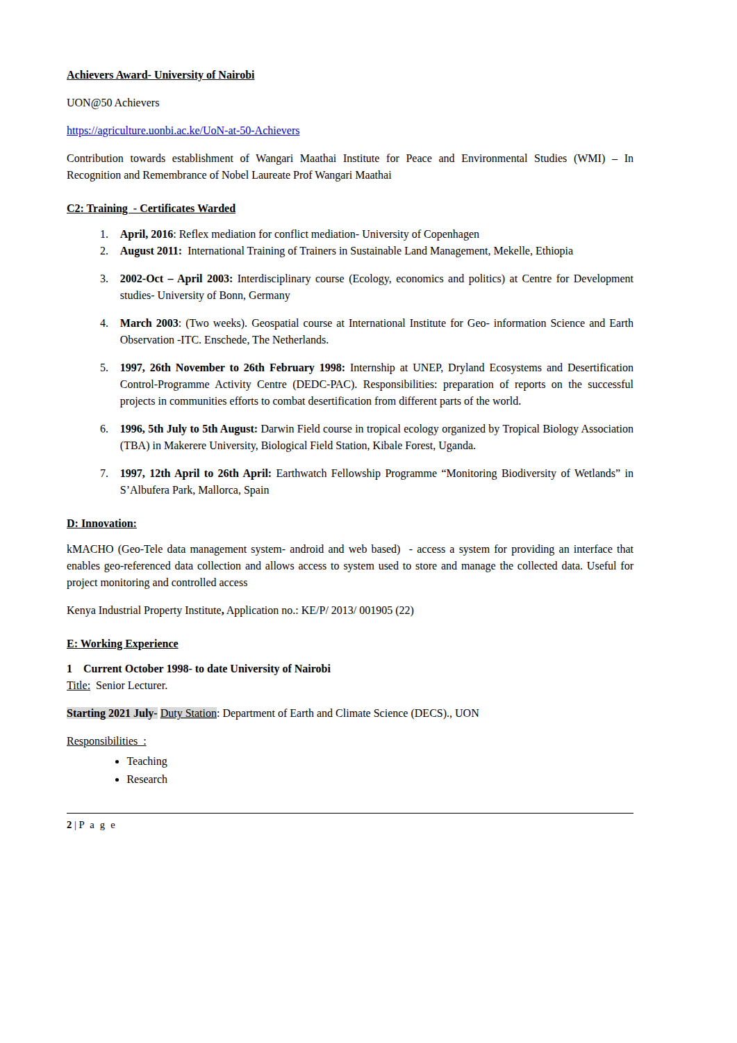Achievers Award- University of Nairobi
UON@50 Achievers
https://agriculture.uonbi.ac.ke/UoN-at-50-Achievers
Contribution towards establishment of Wangari Maathai Institute for Peace and Environmental Studies (WMI) – In Recognition and Remembrance of Nobel Laureate Prof Wangari Maathai
C2: Training - Certificates Warded
April, 2016: Reflex mediation for conflict mediation- University of Copenhagen
August 2011: International Training of Trainers in Sustainable Land Management, Mekelle, Ethiopia
2002-Oct – April 2003: Interdisciplinary course (Ecology, economics and politics) at Centre for Development studies- University of Bonn, Germany
March 2003: (Two weeks). Geospatial course at International Institute for Geo- information Science and Earth Observation -ITC. Enschede, The Netherlands.
1997, 26th November to 26th February 1998: Internship at UNEP, Dryland Ecosystems and Desertification Control-Programme Activity Centre (DEDC-PAC). Responsibilities: preparation of reports on the successful projects in communities efforts to combat desertification from different parts of the world.
1996, 5th July to 5th August: Darwin Field course in tropical ecology organized by Tropical Biology Association (TBA) in Makerere University, Biological Field Station, Kibale Forest, Uganda.
1997, 12th April to 26th April: Earthwatch Fellowship Programme “Monitoring Biodiversity of Wetlands” in S’Albufera Park, Mallorca, Spain
D: Innovation:
kMACHO (Geo-Tele data management system- android and web based) - access a system for providing an interface that enables geo-referenced data collection and allows access to system used to store and manage the collected data. Useful for project monitoring and controlled access
Kenya Industrial Property Institute, Application no.: KE/P/ 2013/ 001905 (22)
E: Working Experience
1 Current October 1998- to date University of Nairobi
Title: Senior Lecturer.
Starting 2021 July- Duty Station: Department of Earth and Climate Science (DECS)., UON
Responsibilities :
Teaching
Research
2 | P a g e